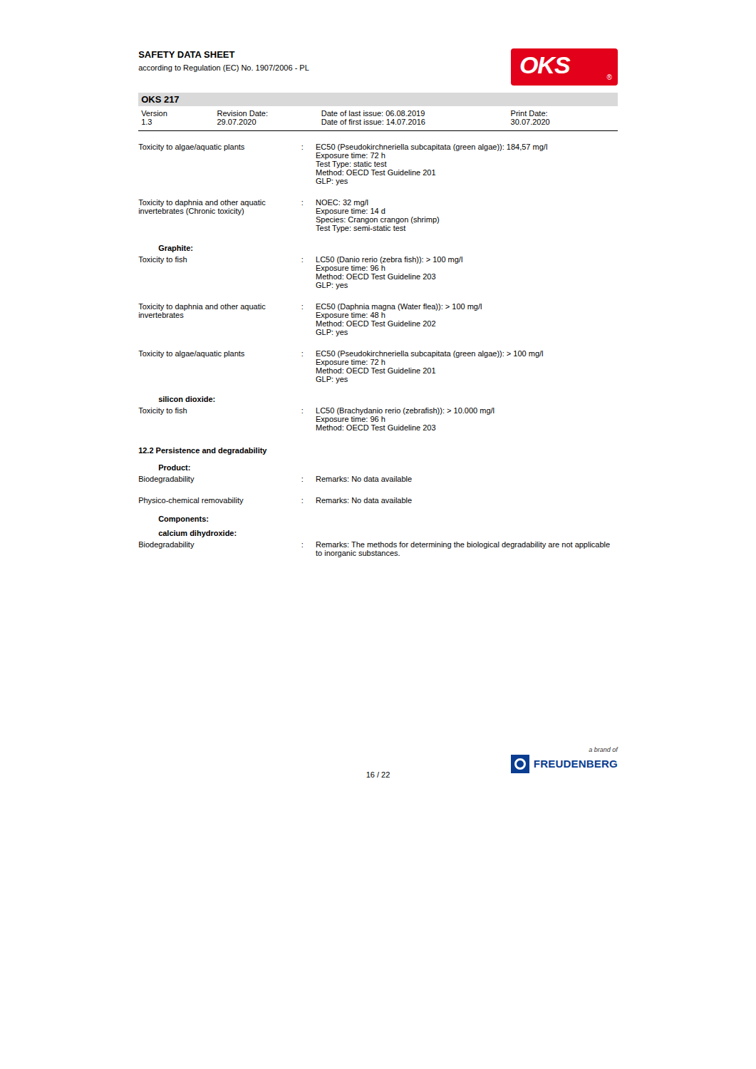SAFETY DATA SHEET
according to Regulation (EC) No. 1907/2006 - PL
OKS ®
OKS 217
Version 1.3
Revision Date: 29.07.2020
Date of last issue: 06.08.2019 Date of first issue: 14.07.2016
Print Date: 30.07.2020
| Toxicity to algae/aquatic plants | : | EC50 (Pseudokirchneriella subcapitata (green algae)): 184,57 mg/l Exposure time: 72 h Test Type: static test Method: OECD Test Guideline 201 GLP: yes |
| Toxicity to daphnia and other aquatic invertebrates (Chronic toxicity) | : | NOEC: 32 mg/l Exposure time: 14 d Species: Crangon crangon (shrimp) Test Type: semi-static test |
Graphite:
| Toxicity to fish | : | LC50 (Danio rerio (zebra fish)): > 100 mg/l Exposure time: 96 h Method: OECD Test Guideline 203 GLP: yes |
| Toxicity to daphnia and other aquatic invertebrates | : | EC50 (Daphnia magna (Water flea)): > 100 mg/l Exposure time: 48 h Method: OECD Test Guideline 202 GLP: yes |
| Toxicity to algae/aquatic plants | : | EC50 (Pseudokirchneriella subcapitata (green algae)): > 100 mg/l Exposure time: 72 h Method: OECD Test Guideline 201 GLP: yes |
silicon dioxide:
| Toxicity to fish | : | LC50 (Brachydanio rerio (zebrafish)): > 10.000 mg/l Exposure time: 96 h Method: OECD Test Guideline 203 |
12.2 Persistence and degradability
Product:
| Biodegradability | : | Remarks: No data available |
| Physico-chemical removability | : | Remarks: No data available |
Components:
calcium dihydroxide:
| Biodegradability | : | Remarks: The methods for determining the biological degradability are not applicable to inorganic substances. |
16 / 22
a brand of
FREUDENBERG